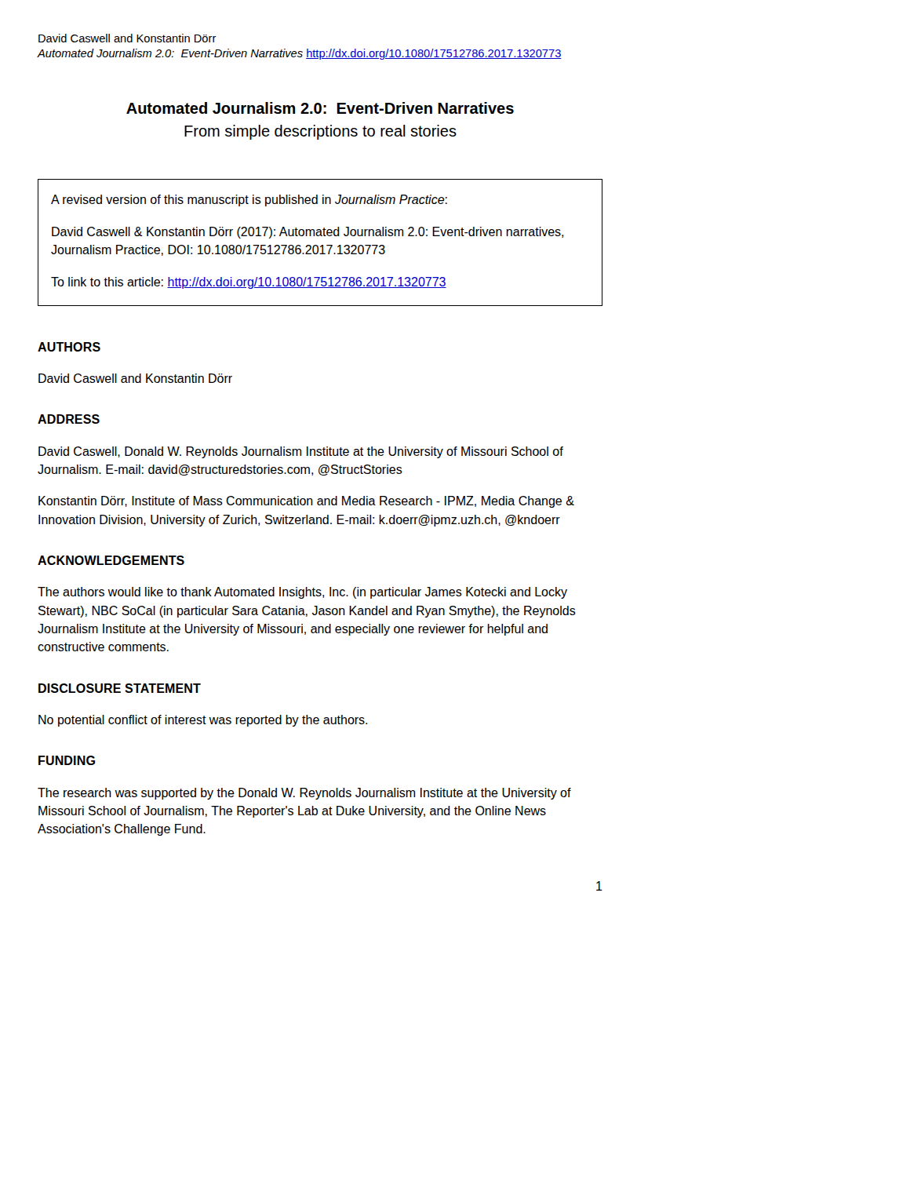David Caswell and Konstantin Dörr
Automated Journalism 2.0: Event-Driven Narratives http://dx.doi.org/10.1080/17512786.2017.1320773
Automated Journalism 2.0: Event-Driven Narratives
From simple descriptions to real stories
A revised version of this manuscript is published in Journalism Practice:
David Caswell & Konstantin Dörr (2017): Automated Journalism 2.0: Event-driven narratives, Journalism Practice, DOI: 10.1080/17512786.2017.1320773
To link to this article: http://dx.doi.org/10.1080/17512786.2017.1320773
AUTHORS
David Caswell and Konstantin Dörr
ADDRESS
David Caswell, Donald W. Reynolds Journalism Institute at the University of Missouri School of Journalism. E-mail: david@structuredstories.com, @StructStories
Konstantin Dörr, Institute of Mass Communication and Media Research - IPMZ, Media Change & Innovation Division, University of Zurich, Switzerland. E-mail: k.doerr@ipmz.uzh.ch, @kndoerr
ACKNOWLEDGEMENTS
The authors would like to thank Automated Insights, Inc. (in particular James Kotecki and Locky Stewart), NBC SoCal (in particular Sara Catania, Jason Kandel and Ryan Smythe), the Reynolds Journalism Institute at the University of Missouri, and especially one reviewer for helpful and constructive comments.
DISCLOSURE STATEMENT
No potential conflict of interest was reported by the authors.
FUNDING
The research was supported by the Donald W. Reynolds Journalism Institute at the University of Missouri School of Journalism, The Reporter's Lab at Duke University, and the Online News Association's Challenge Fund.
1